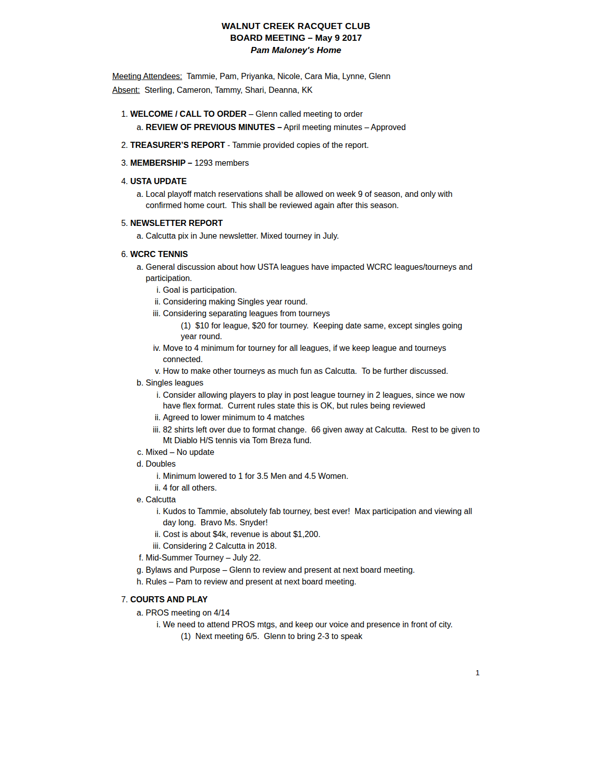WALNUT CREEK RACQUET CLUB
BOARD MEETING – May 9 2017
Pam Maloney's Home
Meeting Attendees: Tammie, Pam, Priyanka, Nicole, Cara Mia, Lynne, Glenn
Absent: Sterling, Cameron, Tammy, Shari, Deanna, KK
WELCOME / CALL TO ORDER – Glenn called meeting to order
REVIEW OF PREVIOUS MINUTES – April meeting minutes – Approved
TREASURER’S REPORT - Tammie provided copies of the report.
MEMBERSHIP – 1293 members
USTA UPDATE
Local playoff match reservations shall be allowed on week 9 of season, and only with confirmed home court. This shall be reviewed again after this season.
NEWSLETTER REPORT
Calcutta pix in June newsletter. Mixed tourney in July.
WCRC TENNIS
General discussion about how USTA leagues have impacted WCRC leagues/tourneys and participation.
Goal is participation.
Considering making Singles year round.
Considering separating leagues from tourneys
(1) $10 for league, $20 for tourney. Keeping date same, except singles going year round.
Move to 4 minimum for tourney for all leagues, if we keep league and tourneys connected.
How to make other tourneys as much fun as Calcutta. To be further discussed.
Singles leagues
Consider allowing players to play in post league tourney in 2 leagues, since we now have flex format. Current rules state this is OK, but rules being reviewed
Agreed to lower minimum to 4 matches
82 shirts left over due to format change. 66 given away at Calcutta. Rest to be given to Mt Diablo H/S tennis via Tom Breza fund.
Mixed – No update
Doubles
Minimum lowered to 1 for 3.5 Men and 4.5 Women.
4 for all others.
Calcutta
Kudos to Tammie, absolutely fab tourney, best ever! Max participation and viewing all day long. Bravo Ms. Snyder!
Cost is about $4k, revenue is about $1,200.
Considering 2 Calcutta in 2018.
Mid-Summer Tourney – July 22.
Bylaws and Purpose – Glenn to review and present at next board meeting.
Rules – Pam to review and present at next board meeting.
COURTS AND PLAY
PROS meeting on 4/14
We need to attend PROS mtgs, and keep our voice and presence in front of city.
(1) Next meeting 6/5. Glenn to bring 2-3 to speak
1